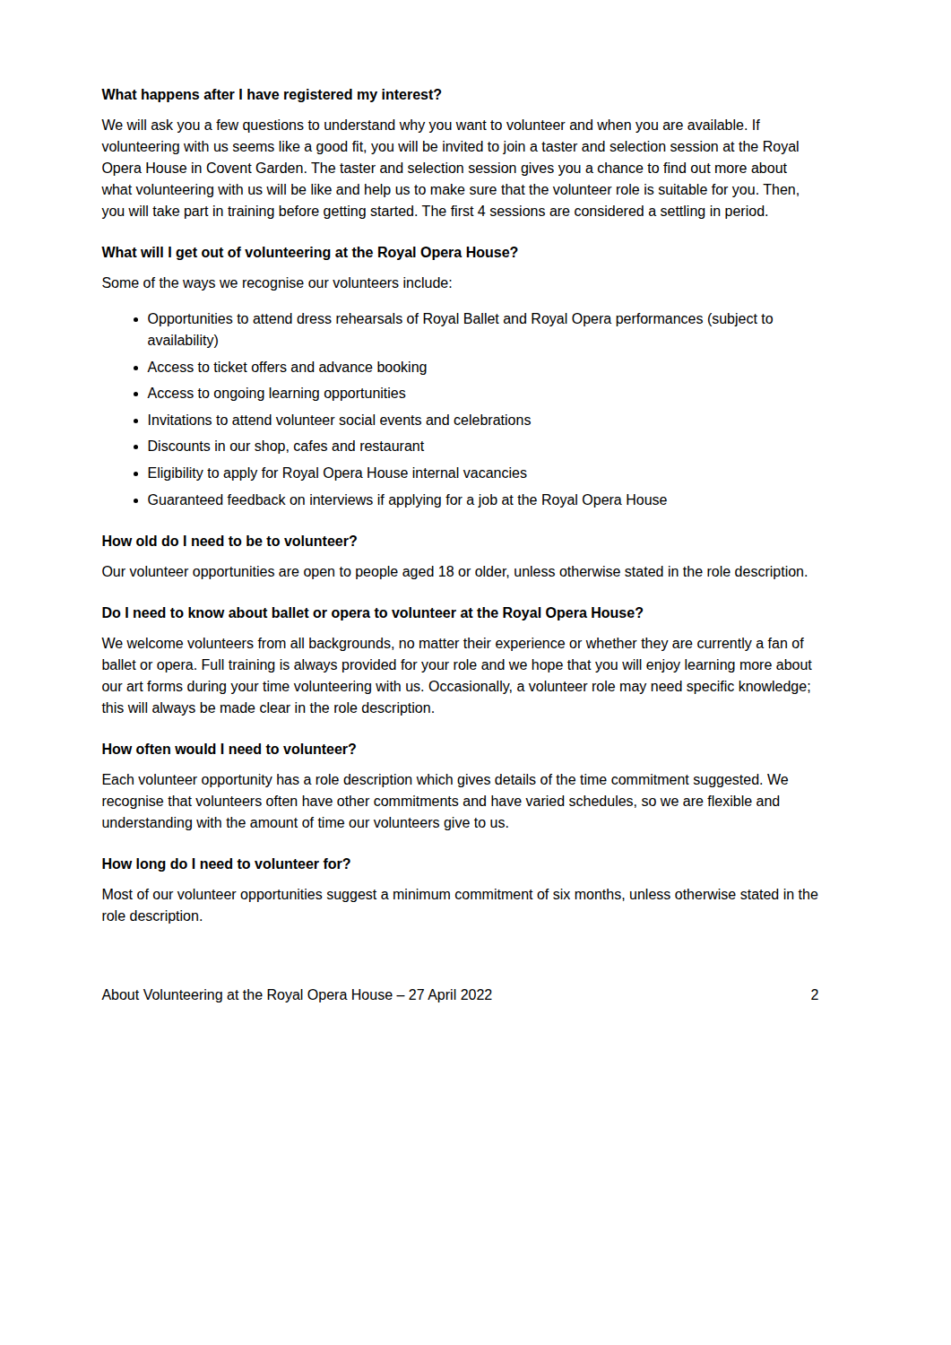What happens after I have registered my interest?
We will ask you a few questions to understand why you want to volunteer and when you are available. If volunteering with us seems like a good fit, you will be invited to join a taster and selection session at the Royal Opera House in Covent Garden. The taster and selection session gives you a chance to find out more about what volunteering with us will be like and help us to make sure that the volunteer role is suitable for you. Then, you will take part in training before getting started. The first 4 sessions are considered a settling in period.
What will I get out of volunteering at the Royal Opera House?
Some of the ways we recognise our volunteers include:
Opportunities to attend dress rehearsals of Royal Ballet and Royal Opera performances (subject to availability)
Access to ticket offers and advance booking
Access to ongoing learning opportunities
Invitations to attend volunteer social events and celebrations
Discounts in our shop, cafes and restaurant
Eligibility to apply for Royal Opera House internal vacancies
Guaranteed feedback on interviews if applying for a job at the Royal Opera House
How old do I need to be to volunteer?
Our volunteer opportunities are open to people aged 18 or older, unless otherwise stated in the role description.
Do I need to know about ballet or opera to volunteer at the Royal Opera House?
We welcome volunteers from all backgrounds, no matter their experience or whether they are currently a fan of ballet or opera. Full training is always provided for your role and we hope that you will enjoy learning more about our art forms during your time volunteering with us. Occasionally, a volunteer role may need specific knowledge; this will always be made clear in the role description.
How often would I need to volunteer?
Each volunteer opportunity has a role description which gives details of the time commitment suggested. We recognise that volunteers often have other commitments and have varied schedules, so we are flexible and understanding with the amount of time our volunteers give to us.
How long do I need to volunteer for?
Most of our volunteer opportunities suggest a minimum commitment of six months, unless otherwise stated in the role description.
About Volunteering at the Royal Opera House – 27 April 2022 2